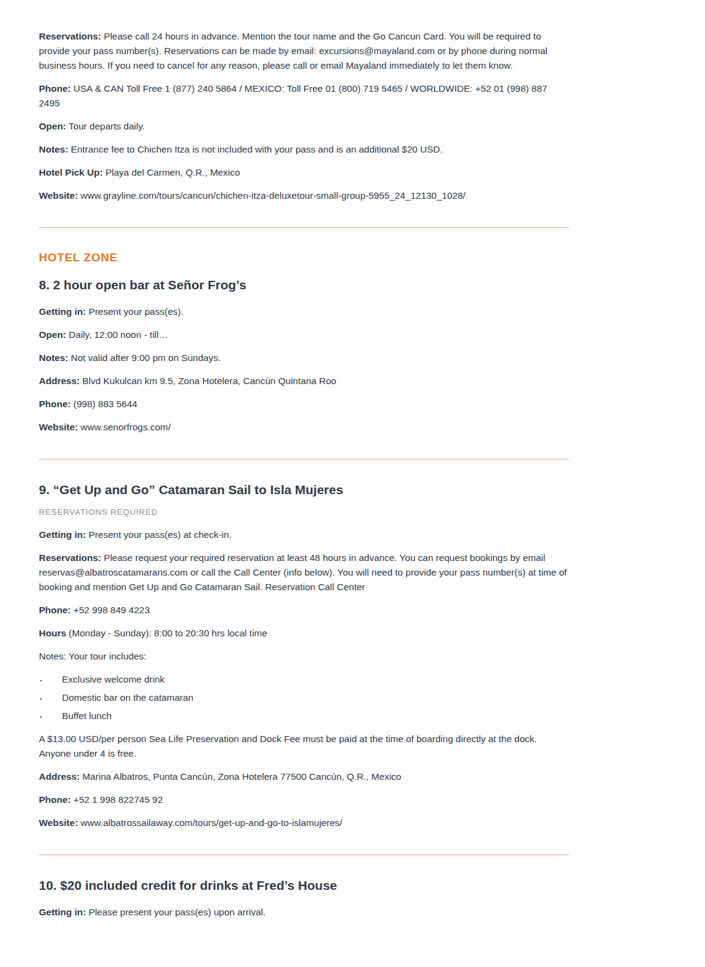Reservations: Please call 24 hours in advance. Mention the tour name and the Go Cancun Card. You will be required to provide your pass number(s). Reservations can be made by email: excursions@mayaland.com or by phone during normal business hours. If you need to cancel for any reason, please call or email Mayaland immediately to let them know.
Phone: USA & CAN Toll Free 1 (877) 240 5864 / MEXICO: Toll Free 01 (800) 719 5465 / WORLDWIDE: +52 01 (998) 887 2495
Open: Tour departs daily.
Notes: Entrance fee to Chichen Itza is not included with your pass and is an additional $20 USD.
Hotel Pick Up: Playa del Carmen, Q.R., Mexico
Website: www.grayline.com/tours/cancun/chichen-itza-deluxetour-small-group-5955_24_12130_1028/
Hotel Zone
8. 2 hour open bar at Señor Frog’s
Getting in: Present your pass(es).
Open: Daily, 12:00 noon - till…
Notes: Not valid after 9:00 pm on Sundays.
Address: Blvd Kukulcan km 9.5, Zona Hotelera, Cancún Quintana Roo
Phone: (998) 883 5644
Website: www.senorfrogs.com/
9. “Get Up and Go” Catamaran Sail to Isla Mujeres
Reservations Required
Getting in: Present your pass(es) at check-in.
Reservations: Please request your required reservation at least 48 hours in advance. You can request bookings by email reservas@albatroscatamarans.com or call the Call Center (info below). You will need to provide your pass number(s) at time of booking and mention Get Up and Go Catamaran Sail. Reservation Call Center
Phone: +52 998 849 4223
Hours (Monday - Sunday): 8:00 to 20:30 hrs local time
Notes: Your tour includes:
Exclusive welcome drink
Domestic bar on the catamaran
Buffet lunch
A $13.00 USD/per person Sea Life Preservation and Dock Fee must be paid at the time of boarding directly at the dock. Anyone under 4 is free.
Address: Marina Albatros, Punta Cancún, Zona Hotelera 77500 Cancún, Q.R., Mexico
Phone: +52 1 998 822745 92
Website: www.albatrossailaway.com/tours/get-up-and-go-to-islamujeres/
10. $20 included credit for drinks at Fred’s House
Getting in: Please present your pass(es) upon arrival.